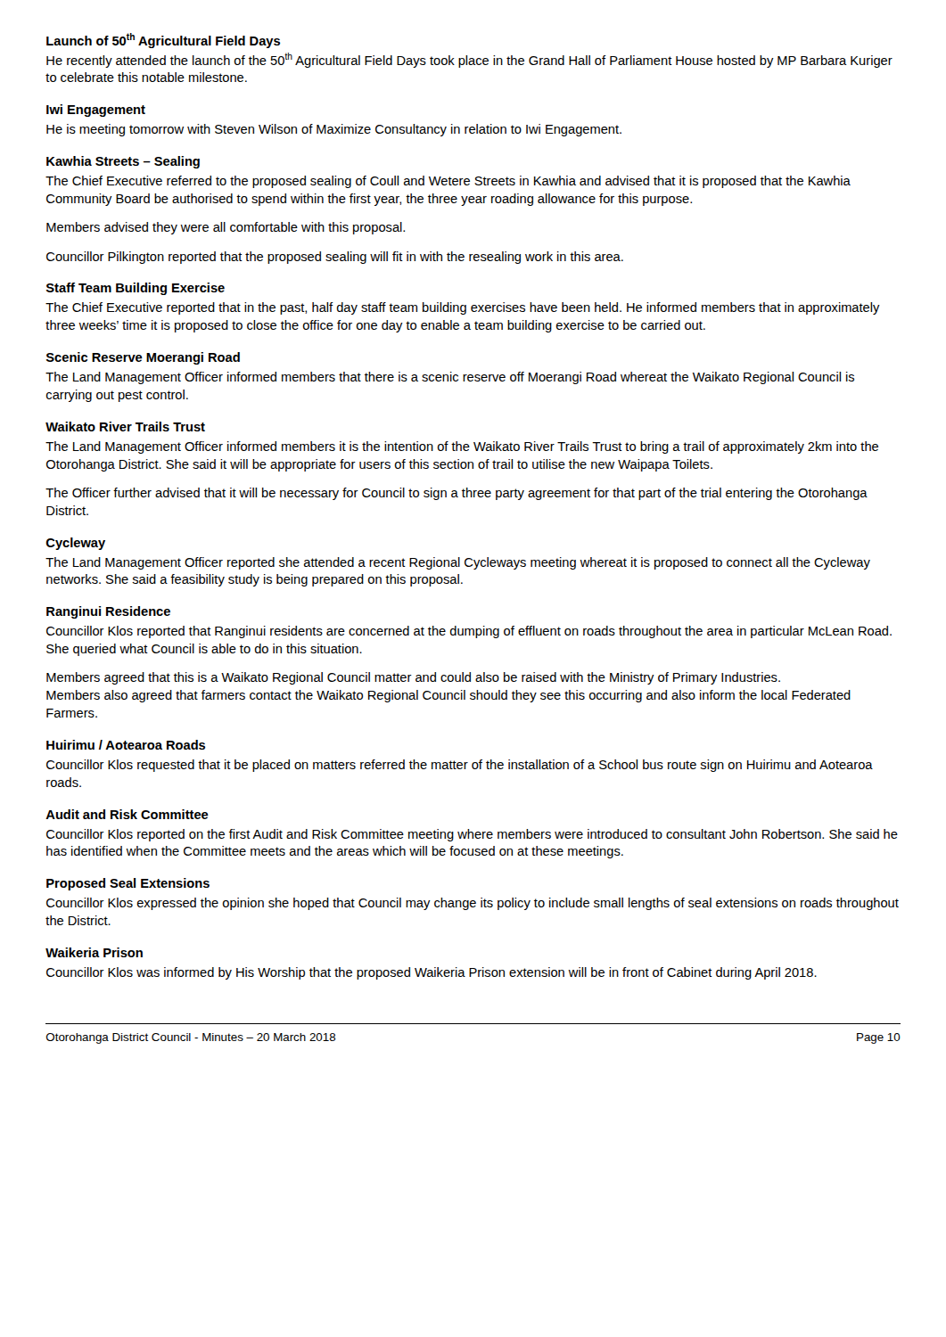Launch of 50th Agricultural Field Days
He recently attended the launch of the 50th Agricultural Field Days took place in the Grand Hall of Parliament House hosted by MP Barbara Kuriger to celebrate this notable milestone.
Iwi Engagement
He is meeting tomorrow with Steven Wilson of Maximize Consultancy in relation to Iwi Engagement.
Kawhia Streets – Sealing
The Chief Executive referred to the proposed sealing of Coull and Wetere Streets in Kawhia and advised that it is proposed that the Kawhia Community Board be authorised to spend within the first year, the three year roading allowance for this purpose.
Members advised they were all comfortable with this proposal.
Councillor Pilkington reported that the proposed sealing will fit in with the resealing work in this area.
Staff Team Building Exercise
The Chief Executive reported that in the past, half day staff team building exercises have been held. He informed members that in approximately three weeks’ time it is proposed to close the office for one day to enable a team building exercise to be carried out.
Scenic Reserve Moerangi Road
The Land Management Officer informed members that there is a scenic reserve off Moerangi Road whereat the Waikato Regional Council is carrying out pest control.
Waikato River Trails Trust
The Land Management Officer informed members it is the intention of the Waikato River Trails Trust to bring a trail of approximately 2km into the Otorohanga District. She said it will be appropriate for users of this section of trail to utilise the new Waipapa Toilets.
The Officer further advised that it will be necessary for Council to sign a three party agreement for that part of the trial entering the Otorohanga District.
Cycleway
The Land Management Officer reported she attended a recent Regional Cycleways meeting whereat it is proposed to connect all the Cycleway networks. She said a feasibility study is being prepared on this proposal.
Ranginui Residence
Councillor Klos reported that Ranginui residents are concerned at the dumping of effluent on roads throughout the area in particular McLean Road. She queried what Council is able to do in this situation.
Members agreed that this is a Waikato Regional Council matter and could also be raised with the Ministry of Primary Industries.
Members also agreed that farmers contact the Waikato Regional Council should they see this occurring and also inform the local Federated Farmers.
Huirimu / Aotearoa Roads
Councillor Klos requested that it be placed on matters referred the matter of the installation of a School bus route sign on Huirimu and Aotearoa roads.
Audit and Risk Committee
Councillor Klos reported on the first Audit and Risk Committee meeting where members were introduced to consultant John Robertson. She said he has identified when the Committee meets and the areas which will be focused on at these meetings.
Proposed Seal Extensions
Councillor Klos expressed the opinion she hoped that Council may change its policy to include small lengths of seal extensions on roads throughout the District.
Waikeria Prison
Councillor Klos was informed by His Worship that the proposed Waikeria Prison extension will be in front of Cabinet during April 2018.
Otorohanga District Council - Minutes – 20 March 2018 Page 10